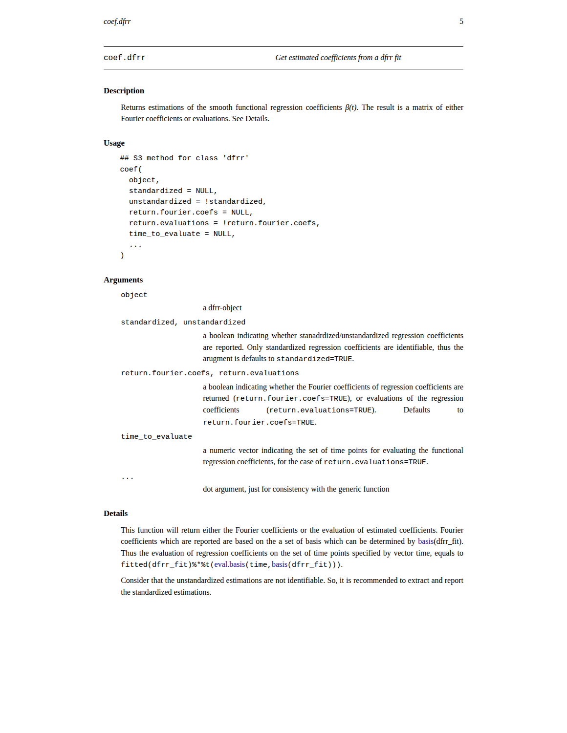coef.dfrr 5
coef.dfrr Get estimated coefficients from a dfrr fit
Description
Returns estimations of the smooth functional regression coefficients β(t). The result is a matrix of either Fourier coefficients or evaluations. See Details.
Usage
## S3 method for class 'dfrr'
coef(
  object,
  standardized = NULL,
  unstandardized = !standardized,
  return.fourier.coefs = NULL,
  return.evaluations = !return.fourier.coefs,
  time_to_evaluate = NULL,
  ...
)
Arguments
object
a dfrr-object
standardized, unstandardized
a boolean indicating whether stanadrdized/unstandardized regression coefficients are reported. Only standardized regression coefficients are identifiable, thus the arugment is defaults to standardized=TRUE.
return.fourier.coefs, return.evaluations
a boolean indicating whether the Fourier coefficients of regression coefficients are returned (return.fourier.coefs=TRUE), or evaluations of the regression coefficients (return.evaluations=TRUE). Defaults to return.fourier.coefs=TRUE.
time_to_evaluate
a numeric vector indicating the set of time points for evaluating the functional regression coefficients, for the case of return.evaluations=TRUE.
...
dot argument, just for consistency with the generic function
Details
This function will return either the Fourier coefficients or the evaluation of estimated coefficients. Fourier coefficients which are reported are based on the a set of basis which can be determined by basis(dfrr_fit). Thus the evaluation of regression coefficients on the set of time points specified by vector time, equals to fitted(dfrr_fit)%*%t(eval.basis(time,basis(dfrr_fit))).
Consider that the unstandardized estimations are not identifiable. So, it is recommended to extract and report the standardized estimations.